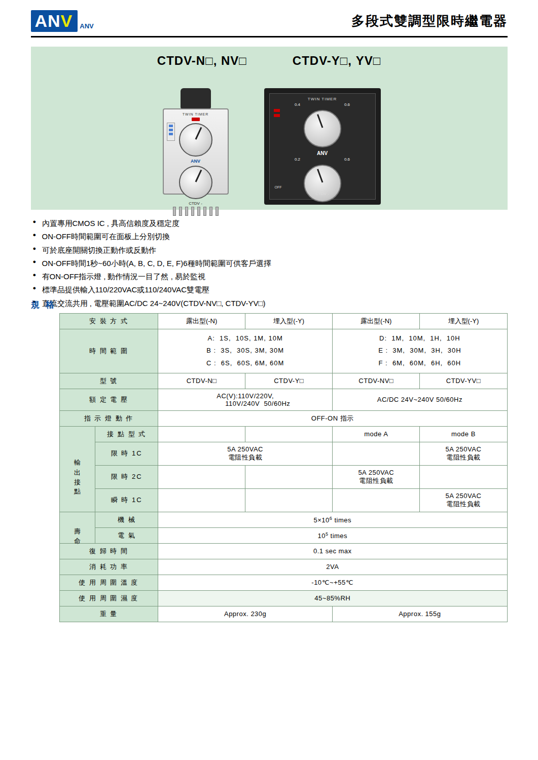ANV
ANV
多段式雙調型限時繼電器
CTDV-N□, NV□
CTDV-Y□, YV□
TWIN TIMER
ANV
CTDV -
TWIN TIMER
0.40.6
ANV
0.20.6
OFF
CTDV -
內置專用CMOS IC , 具高信賴度及穩定度
ON-OFF時間範圍可在面板上分別切換
可於底座開關切換正動作或反動作
ON-OFF時間1秒~60小時(A, B, C, D, E, F)6種時間範圍可供客戶選擇
有ON-OFF指示燈 , 動作情況一目了然 , 易於監視
標準品提供輸入110/220VAC或110/240VAC雙電壓
直流交流共用 , 電壓範圍AC/DC 24~240V(CTDV-NV□, CTDV-YV□)
規 格
| 安 裝 方 式 | 露出型(-N) | 埋入型(-Y) | 露出型(-N) | 埋入型(-Y) |
| 時 間 範 圍 | A: 1S, 10S, 1M, 10M B : 3S, 30S, 3M, 30M C : 6S, 60S, 6M, 60M | D: 1M, 10M, 1H, 10H E : 3M, 30M, 3H, 30H F : 6M, 60M, 6H, 60H |
| 型 號 | CTDV-N□ | CTDV-Y□ | CTDV-NV□ | CTDV-YV□ |
| 額 定 電 壓 | AC(V):110V/220V, 110V/240V 50/60Hz | AC/DC 24V~240V 50/60Hz |
| 指 示 燈 動 作 | OFF-ON 指示 |
| 輸 出 接 點 | 接 點 型 式 | | | mode A | mode B |
| 限 時 1C | 5A 250VAC 電阻性負載 | | 5A 250VAC 電阻性負載 |
| 限 時 2C | | | 5A 250VAC 電阻性負載 | |
| 瞬 時 1C | | | | 5A 250VAC 電阻性負載 |
| 壽 命 | 機 械 | 5×10 6 times |
| 電 氣 | 10 5 times |
| 復 歸 時 間 | 0.1 sec max |
| 消 耗 功 率 | 2VA |
| 使 用 周 圍 溫 度 | -10℃~+55℃ |
| 使 用 周 圍 濕 度 | 45~85%RH |
| 重 量 | Approx. 230g | Approx. 155g |